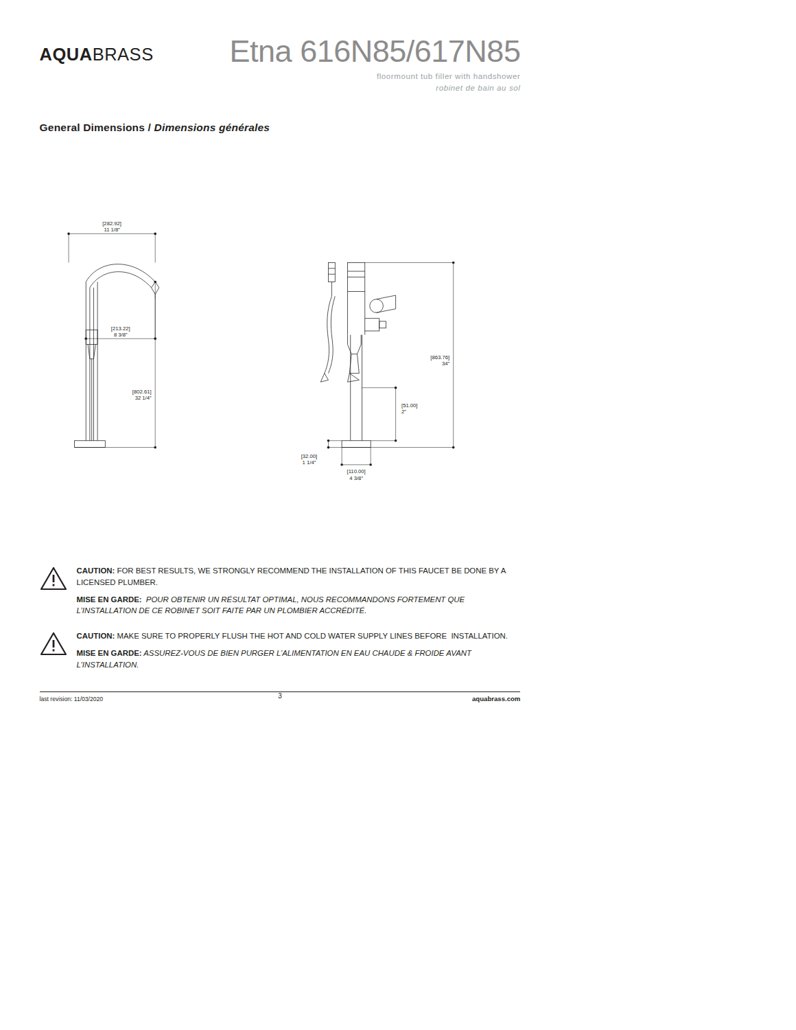AQUA BRASS
Etna 616N85/617N85
floormount tub filler with handshower
robinet de bain au sol
General Dimensions / Dimensions générales
[282.92] 11 1/8” [213.22] 8 3/8” [802.61] 32 1/4” [863.76] 34” [51.00] 2” [32.00] 1 1/4” [110.00] 4 3/8”
CAUTION: FOR BEST RESULTS, WE STRONGLY RECOMMEND THE INSTALLATION OF THIS FAUCET BE DONE BY A LICENSED PLUMBER.
MISE EN GARDE: POUR OBTENIR UN RÉSULTAT OPTIMAL, NOUS RECOMMANDONS FORTEMENT QUE L’INSTALLATION DE CE ROBINET SOIT FAITE PAR UN PLOMBIER ACCRÉDITÉ.
CAUTION: MAKE SURE TO PROPERLY FLUSH THE HOT AND COLD WATER SUPPLY LINES BEFORE INSTALLATION.
MISE EN GARDE: ASSUREZ-VOUS DE BIEN PURGER L’ALIMENTATION EN EAU CHAUDE & FROIDE AVANT L’INSTALLATION.
last revision: 11/03/2020 3 aquabrass.com